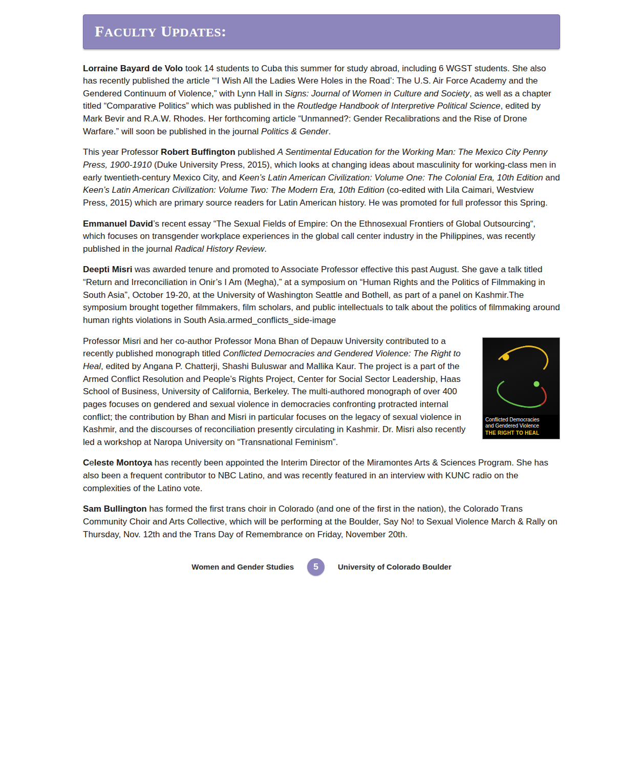FACULTY UPDATES:
Lorraine Bayard de Volo took 14 students to Cuba this summer for study abroad, including 6 WGST students. She also has recently published the article “‘I Wish All the Ladies Were Holes in the Road’: The U.S. Air Force Academy and the Gendered Continuum of Violence,” with Lynn Hall in Signs: Journal of Women in Culture and Society, as well as a chapter titled “Comparative Politics” which was published in the Routledge Handbook of Interpretive Political Science, edited by Mark Bevir and R.A.W. Rhodes. Her forthcoming article “Unmanned?: Gender Recalibrations and the Rise of Drone Warfare.” will soon be published in the journal Politics & Gender.
This year Professor Robert Buffington published A Sentimental Education for the Working Man: The Mexico City Penny Press, 1900-1910 (Duke University Press, 2015), which looks at changing ideas about masculinity for working-class men in early twentieth-century Mexico City, and Keen’s Latin American Civilization: Volume One: The Colonial Era, 10th Edition and Keen’s Latin American Civilization: Volume Two: The Modern Era, 10th Edition (co-edited with Lila Caimari, Westview Press, 2015) which are primary source readers for Latin American history. He was promoted for full professor this Spring.
Emmanuel David’s recent essay “The Sexual Fields of Empire: On the Ethnosexual Frontiers of Global Outsourcing“, which focuses on transgender workplace experiences in the global call center industry in the Philippines, was recently published in the journal Radical History Review.
Deepti Misri was awarded tenure and promoted to Associate Professor effective this past August. She gave a talk titled “Return and Irreconciliation in Onir’s I Am (Megha),” at a symposium on “Human Rights and the Politics of Filmmaking in South Asia”, October 19-20, at the University of Washington Seattle and Bothell, as part of a panel on Kashmir.The symposium brought together filmmakers, film scholars, and public intellectuals to talk about the politics of filmmaking around human rights violations in South Asia.armed_conflicts_side-image
Conflicted Democracies and Gendered Violence THE RIGHT TO HEAL
Professor Misri and her co-author Professor Mona Bhan of Depauw University contributed to a recently published monograph titled Conflicted Democracies and Gendered Violence: The Right to Heal, edited by Angana P. Chatterji, Shashi Buluswar and Mallika Kaur. The project is a part of the Armed Conflict Resolution and People’s Rights Project, Center for Social Sector Leadership, Haas School of Business, University of California, Berkeley. The multi-authored monograph of over 400 pages focuses on gendered and sexual violence in democracies confronting protracted internal conflict; the contribution by Bhan and Misri in particular focuses on the legacy of sexual violence in Kashmir, and the discourses of reconciliation presently circulating in Kashmir. Dr. Misri also recently led a workshop at Naropa University on “Transnational Feminism”.
Celeste Montoya has recently been appointed the Interim Director of the Miramontes Arts & Sciences Program. She has also been a frequent contributor to NBC Latino, and was recently featured in an interview with KUNC radio on the complexities of the Latino vote.
Sam Bullington has formed the first trans choir in Colorado (and one of the first in the nation), the Colorado Trans Community Choir and Arts Collective, which will be performing at the Boulder, Say No! to Sexual Violence March & Rally on Thursday, Nov. 12th and the Trans Day of Remembrance on Friday, November 20th.
Women and Gender Studies 5 University of Colorado Boulder